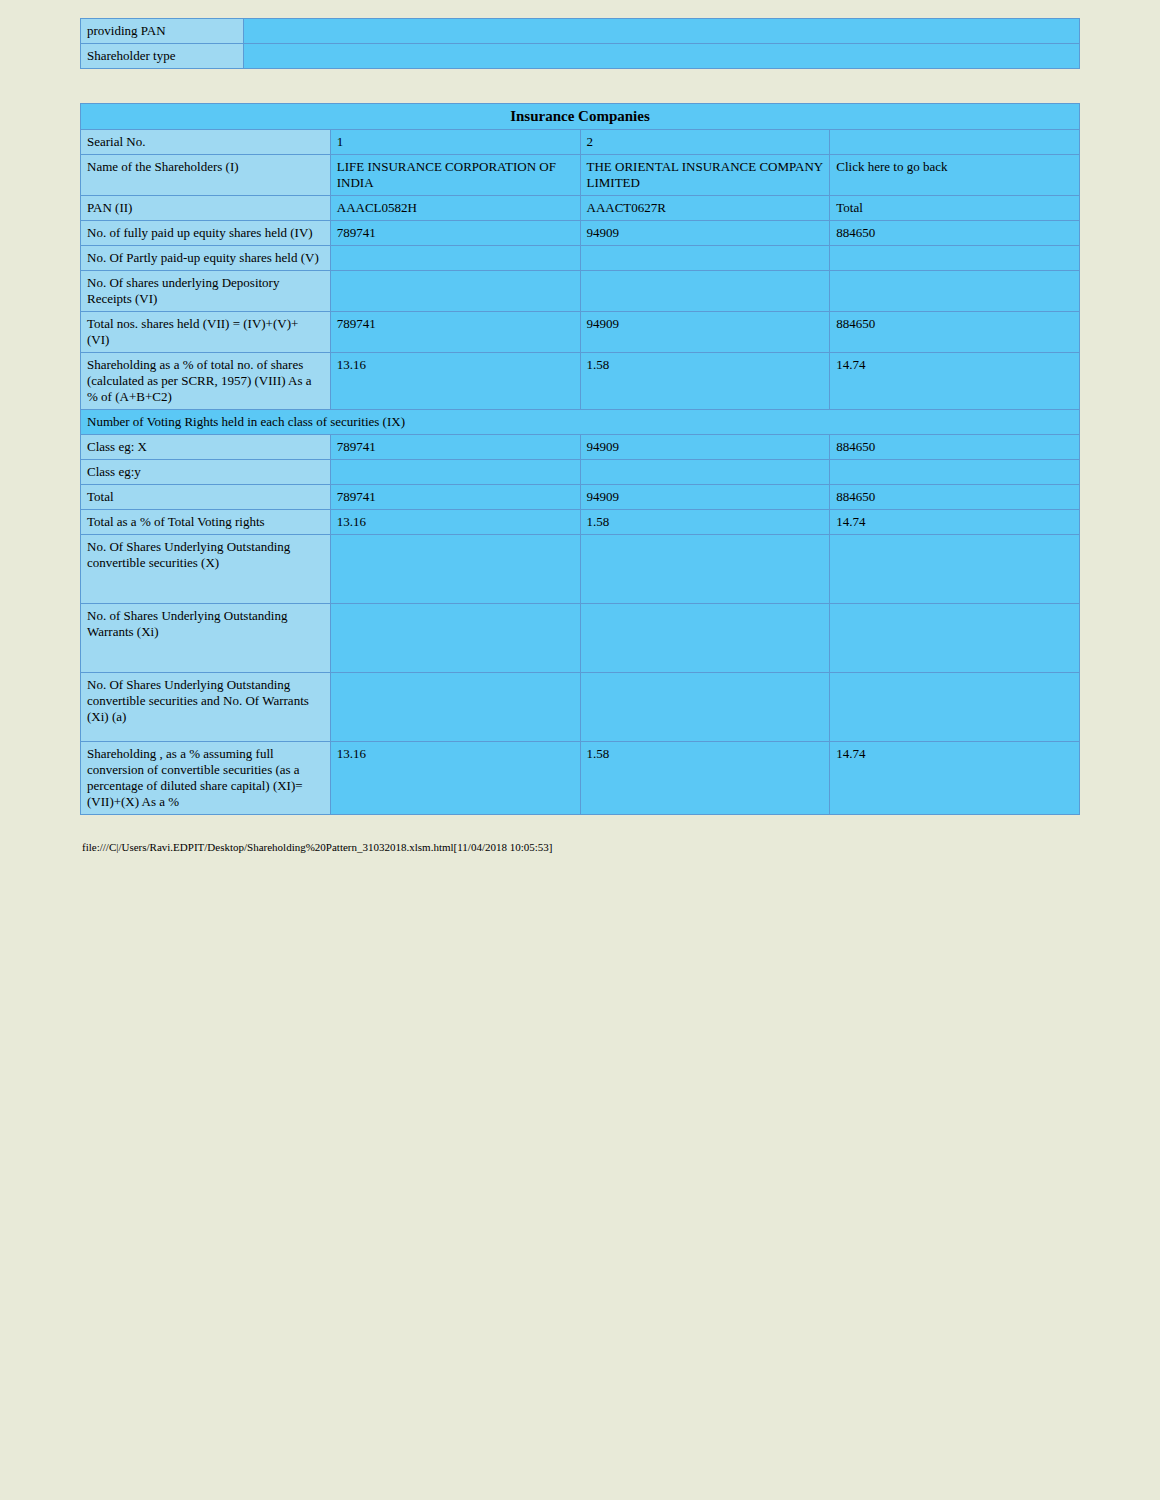| providing PAN | |
| Shareholder type | |
| Insurance Companies |
| Searial No. | 1 | 2 | |
| Name of the Shareholders (I) | LIFE INSURANCE CORPORATION OF INDIA | THE ORIENTAL INSURANCE COMPANY LIMITED | Click here to go back |
| PAN (II) | AAACL0582H | AAACT0627R | Total |
| No. of fully paid up equity shares held (IV) | 789741 | 94909 | 884650 |
| No. Of Partly paid-up equity shares held (V) | | | |
| No. Of shares underlying Depository Receipts (VI) | | | |
| Total nos. shares held (VII) = (IV)+(V)+ (VI) | 789741 | 94909 | 884650 |
| Shareholding as a % of total no. of shares (calculated as per SCRR, 1957) (VIII) As a % of (A+B+C2) | 13.16 | 1.58 | 14.74 |
| Number of Voting Rights held in each class of securities (IX) |
| Class eg: X | 789741 | 94909 | 884650 |
| Class eg:y | | | |
| Total | 789741 | 94909 | 884650 |
| Total as a % of Total Voting rights | 13.16 | 1.58 | 14.74 |
| No. Of Shares Underlying Outstanding convertible securities (X) | | | |
| No. of Shares Underlying Outstanding Warrants (Xi) | | | |
| No. Of Shares Underlying Outstanding convertible securities and No. Of Warrants (Xi) (a) | | | |
| Shareholding , as a % assuming full conversion of convertible securities (as a percentage of diluted share capital) (XI)= (VII)+(X) As a % | 13.16 | 1.58 | 14.74 |
file:///C|/Users/Ravi.EDPIT/Desktop/Shareholding%20Pattern_31032018.xlsm.html[11/04/2018 10:05:53]